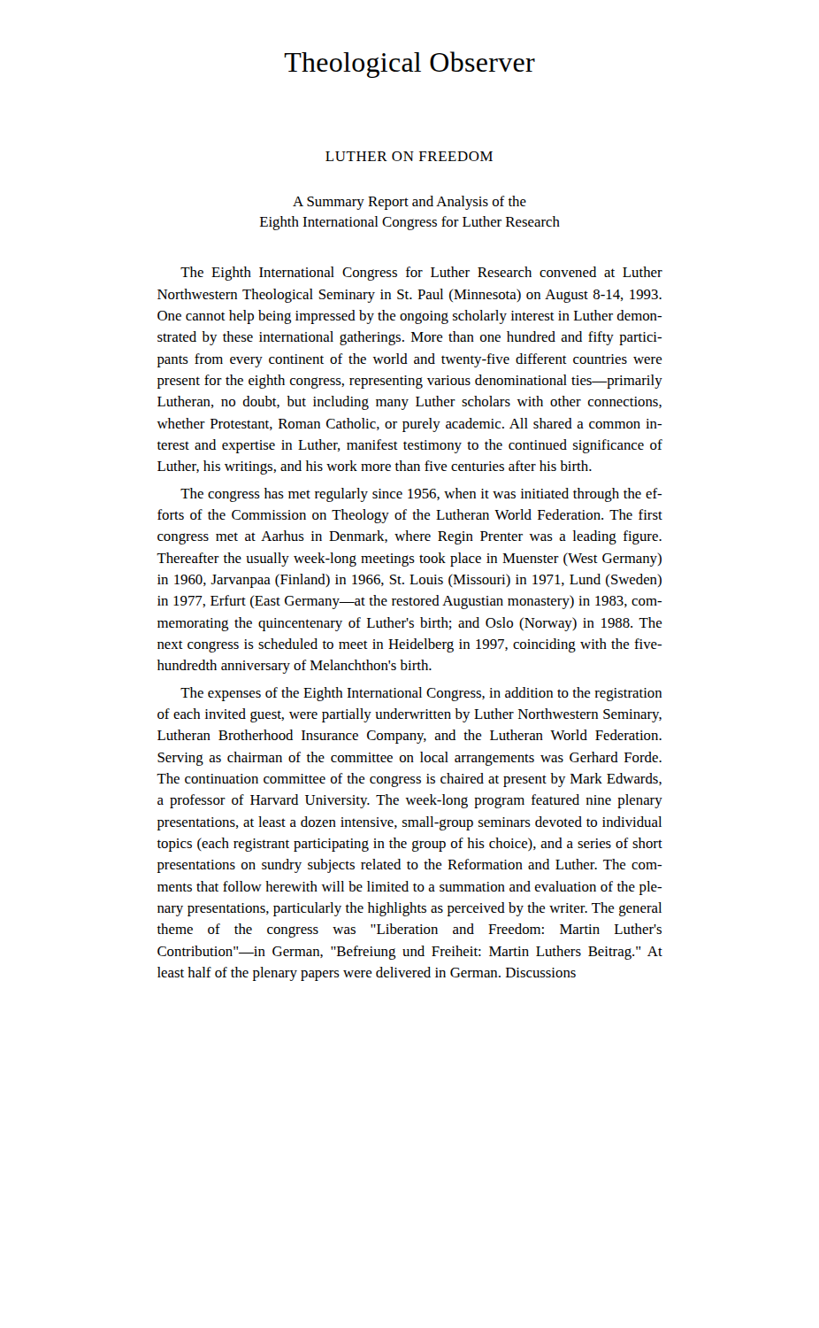Theological Observer
LUTHER ON FREEDOM
A Summary Report and Analysis of the
Eighth International Congress for Luther Research
The Eighth International Congress for Luther Research convened at Luther Northwestern Theological Seminary in St. Paul (Minnesota) on August 8-14, 1993. One cannot help being impressed by the ongoing scholarly interest in Luther demonstrated by these international gatherings. More than one hundred and fifty participants from every continent of the world and twenty-five different countries were present for the eighth congress, representing various denominational ties—primarily Lutheran, no doubt, but including many Luther scholars with other connections, whether Protestant, Roman Catholic, or purely academic. All shared a common interest and expertise in Luther, manifest testimony to the continued significance of Luther, his writings, and his work more than five centuries after his birth.
The congress has met regularly since 1956, when it was initiated through the efforts of the Commission on Theology of the Lutheran World Federation. The first congress met at Aarhus in Denmark, where Regin Prenter was a leading figure. Thereafter the usually week-long meetings took place in Muenster (West Germany) in 1960, Jarvanpaa (Finland) in 1966, St. Louis (Missouri) in 1971, Lund (Sweden) in 1977, Erfurt (East Germany—at the restored Augustian monastery) in 1983, commemorating the quincentenary of Luther's birth; and Oslo (Norway) in 1988. The next congress is scheduled to meet in Heidelberg in 1997, coinciding with the five-hundredth anniversary of Melanchthon's birth.
The expenses of the Eighth International Congress, in addition to the registration of each invited guest, were partially underwritten by Luther Northwestern Seminary, Lutheran Brotherhood Insurance Company, and the Lutheran World Federation. Serving as chairman of the committee on local arrangements was Gerhard Forde. The continuation committee of the congress is chaired at present by Mark Edwards, a professor of Harvard University. The week-long program featured nine plenary presentations, at least a dozen intensive, small-group seminars devoted to individual topics (each registrant participating in the group of his choice), and a series of short presentations on sundry subjects related to the Reformation and Luther. The comments that follow herewith will be limited to a summation and evaluation of the plenary presentations, particularly the highlights as perceived by the writer. The general theme of the congress was "Liberation and Freedom: Martin Luther's Contribution"—in German, "Befreiung und Freiheit: Martin Luthers Beitrag." At least half of the plenary papers were delivered in German. Discussions